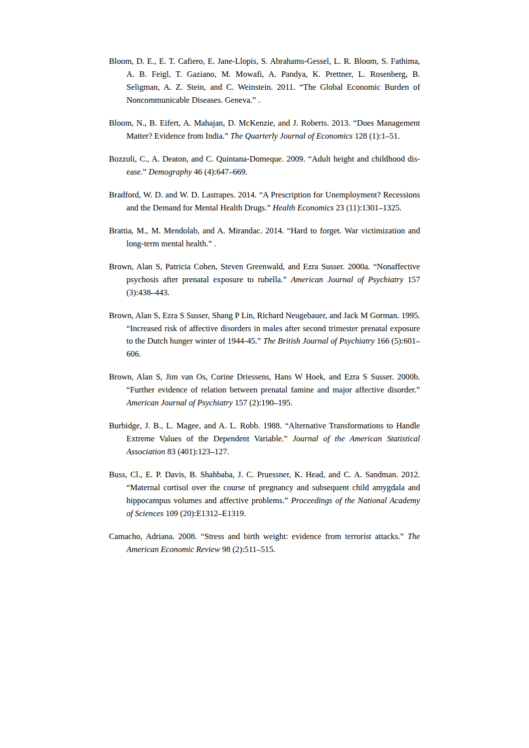Bloom, D. E., E. T. Cafiero, E. Jane-Llopis, S. Abrahams-Gessel, L. R. Bloom, S. Fathima, A. B. Feigl, T. Gaziano, M. Mowafi, A. Pandya, K. Prettner, L. Rosenberg, B. Seligman, A. Z. Stein, and C. Weinstein. 2011. “The Global Economic Burden of Noncommunicable Diseases. Geneva.” .
Bloom, N., B. Eifert, A. Mahajan, D. McKenzie, and J. Roberts. 2013. “Does Management Matter? Evidence from India.” The Quarterly Journal of Economics 128 (1):1–51.
Bozzoli, C., A. Deaton, and C. Quintana-Domeque. 2009. “Adult height and childhood disease.” Demography 46 (4):647–669.
Bradford, W. D. and W. D. Lastrapes. 2014. “A Prescription for Unemployment? Recessions and the Demand for Mental Health Drugs.” Health Economics 23 (11):1301–1325.
Brattia, M., M. Mendolab, and A. Mirandac. 2014. “Hard to forget. War victimization and long-term mental health.” .
Brown, Alan S, Patricia Cohen, Steven Greenwald, and Ezra Susser. 2000a. “Nonaffective psychosis after prenatal exposure to rubella.” American Journal of Psychiatry 157 (3):438–443.
Brown, Alan S, Ezra S Susser, Shang P Lin, Richard Neugebauer, and Jack M Gorman. 1995. “Increased risk of affective disorders in males after second trimester prenatal exposure to the Dutch hunger winter of 1944-45.” The British Journal of Psychiatry 166 (5):601–606.
Brown, Alan S, Jim van Os, Corine Driessens, Hans W Hoek, and Ezra S Susser. 2000b. “Further evidence of relation between prenatal famine and major affective disorder.” American Journal of Psychiatry 157 (2):190–195.
Burbidge, J. B., L. Magee, and A. L. Robb. 1988. “Alternative Transformations to Handle Extreme Values of the Dependent Variable.” Journal of the American Statistical Association 83 (401):123–127.
Buss, Cl., E. P. Davis, B. Shahbaba, J. C. Pruessner, K. Head, and C. A. Sandman. 2012. “Maternal cortisol over the course of pregnancy and subsequent child amygdala and hippocampus volumes and affective problems.” Proceedings of the National Academy of Sciences 109 (20):E1312–E1319.
Camacho, Adriana. 2008. “Stress and birth weight: evidence from terrorist attacks.” The American Economic Review 98 (2):511–515.